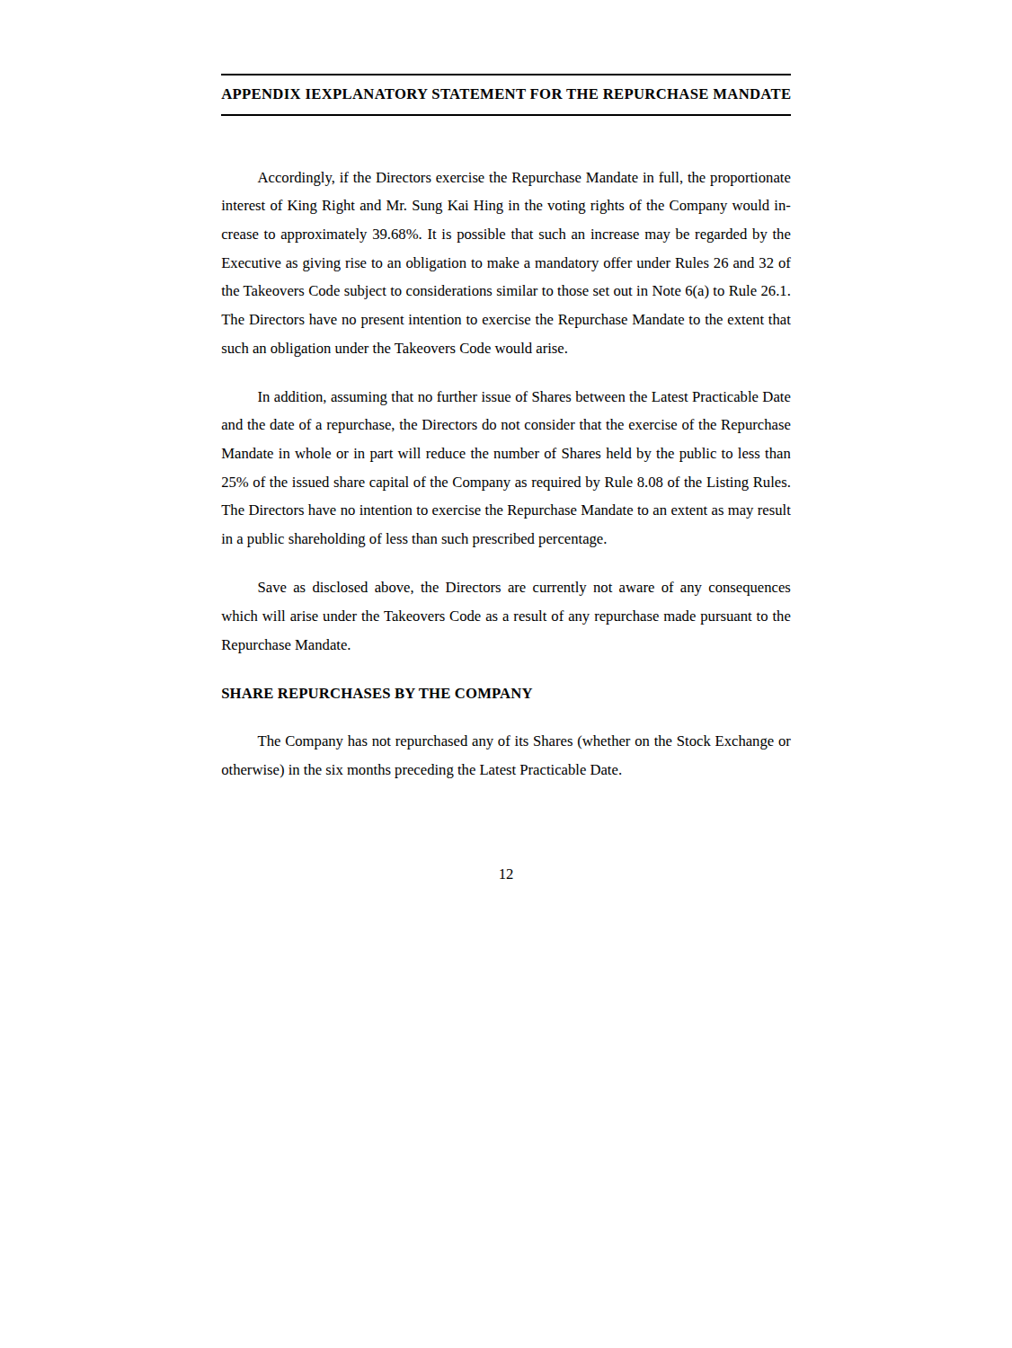APPENDIX I EXPLANATORY STATEMENT FOR THE REPURCHASE MANDATE
Accordingly, if the Directors exercise the Repurchase Mandate in full, the proportionate interest of King Right and Mr. Sung Kai Hing in the voting rights of the Company would increase to approximately 39.68%. It is possible that such an increase may be regarded by the Executive as giving rise to an obligation to make a mandatory offer under Rules 26 and 32 of the Takeovers Code subject to considerations similar to those set out in Note 6(a) to Rule 26.1. The Directors have no present intention to exercise the Repurchase Mandate to the extent that such an obligation under the Takeovers Code would arise.
In addition, assuming that no further issue of Shares between the Latest Practicable Date and the date of a repurchase, the Directors do not consider that the exercise of the Repurchase Mandate in whole or in part will reduce the number of Shares held by the public to less than 25% of the issued share capital of the Company as required by Rule 8.08 of the Listing Rules. The Directors have no intention to exercise the Repurchase Mandate to an extent as may result in a public shareholding of less than such prescribed percentage.
Save as disclosed above, the Directors are currently not aware of any consequences which will arise under the Takeovers Code as a result of any repurchase made pursuant to the Repurchase Mandate.
SHARE REPURCHASES BY THE COMPANY
The Company has not repurchased any of its Shares (whether on the Stock Exchange or otherwise) in the six months preceding the Latest Practicable Date.
12